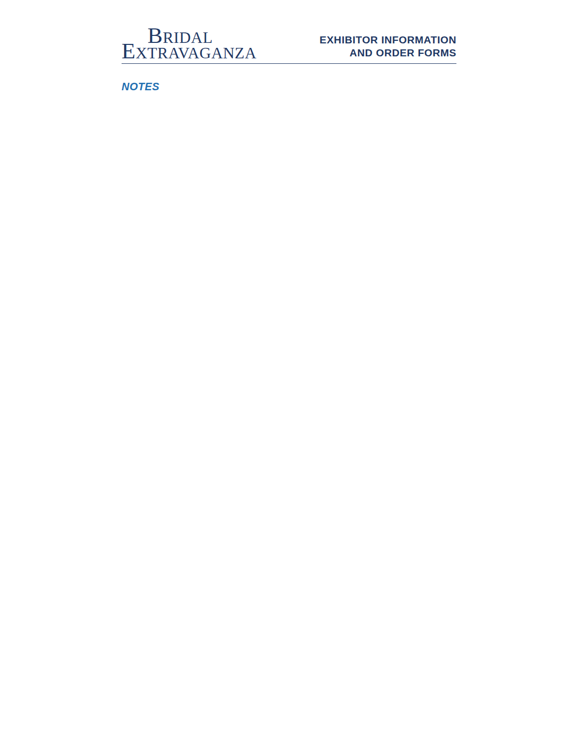Bridal Extravaganza
Exhibitor Information
and Order Forms
Notes